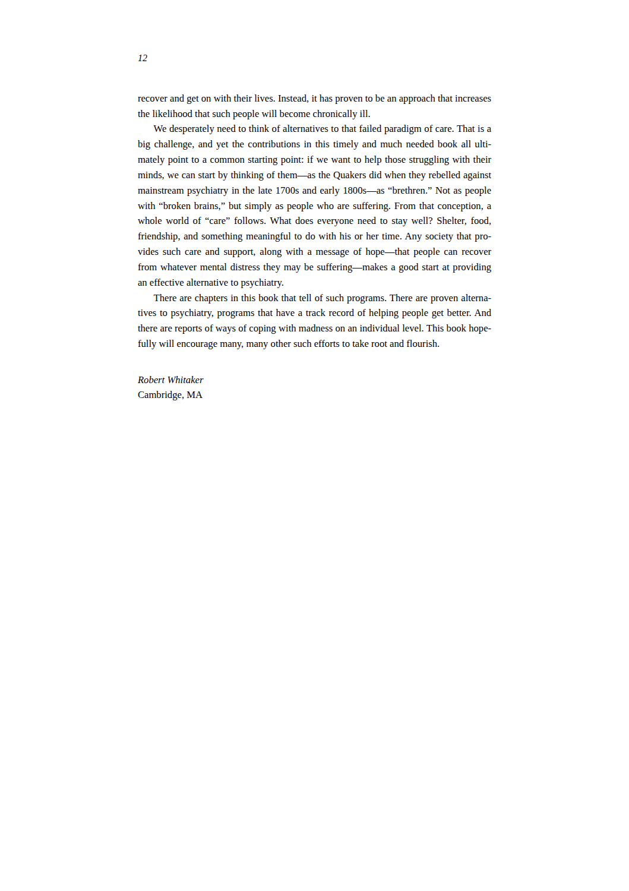12
recover and get on with their lives. Instead, it has proven to be an approach that increases the likelihood that such people will become chronically ill.
We desperately need to think of alternatives to that failed paradigm of care. That is a big challenge, and yet the contributions in this timely and much needed book all ultimately point to a common starting point: if we want to help those struggling with their minds, we can start by thinking of them—as the Quakers did when they rebelled against mainstream psychiatry in the late 1700s and early 1800s—as “brethren.” Not as people with “broken brains,” but simply as people who are suffering. From that conception, a whole world of “care” follows. What does everyone need to stay well? Shelter, food, friendship, and something meaningful to do with his or her time. Any society that provides such care and support, along with a message of hope—that people can recover from whatever mental distress they may be suffering—makes a good start at providing an effective alternative to psychiatry.
There are chapters in this book that tell of such programs. There are proven alternatives to psychiatry, programs that have a track record of helping people get better. And there are reports of ways of coping with madness on an individual level. This book hopefully will encourage many, many other such efforts to take root and flourish.
Robert Whitaker
Cambridge, MA